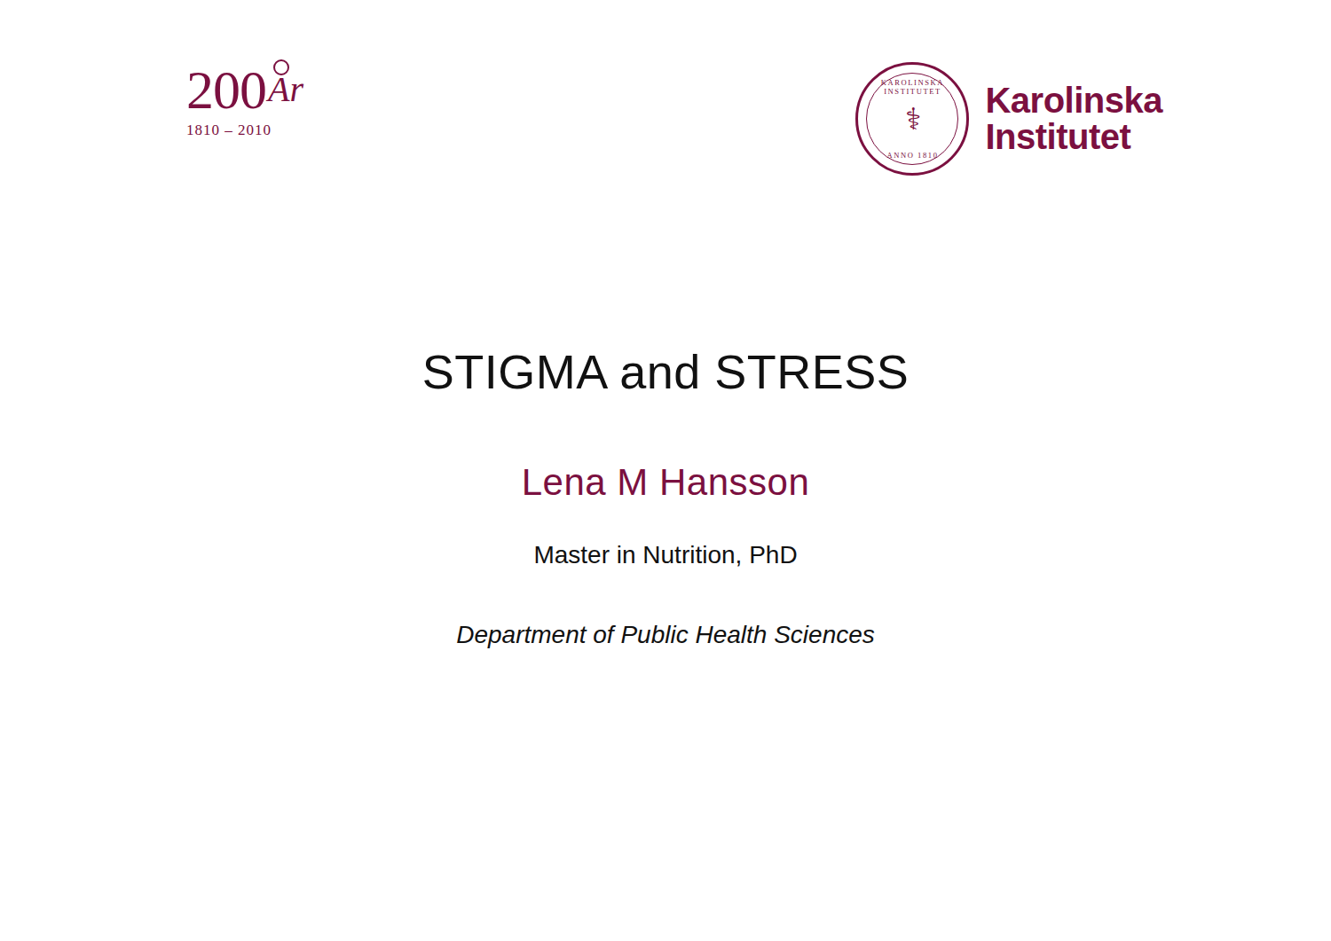200 Ar
1810 – 2010
KAROLINSKA INSTITUTET
⚕
ANNO 1810
Karolinska
Institutet
STIGMA and STRESS
Lena M Hansson
Master in Nutrition, PhD
Department of Public Health Sciences